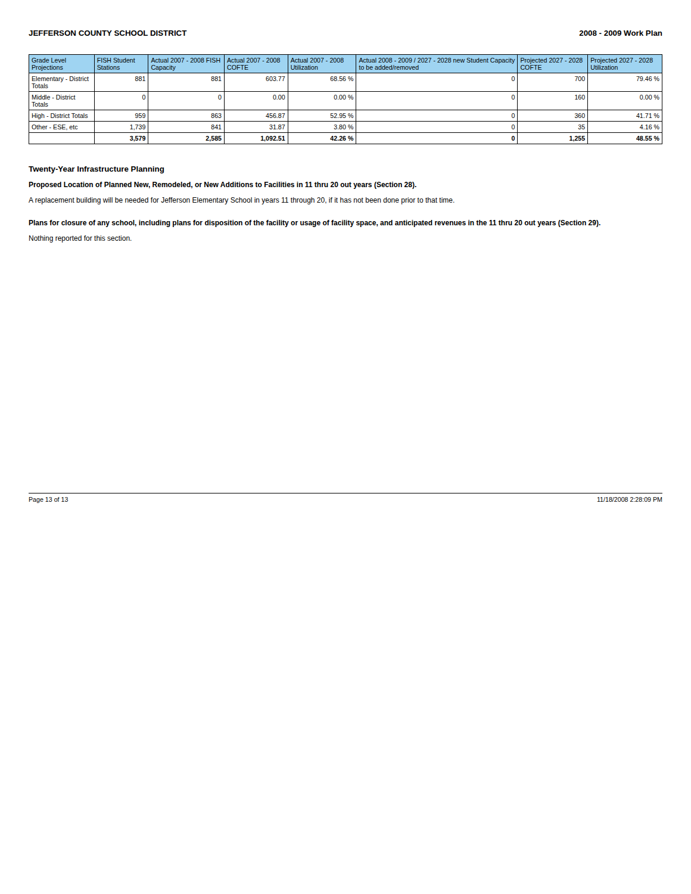JEFFERSON COUNTY SCHOOL DISTRICT 2008 - 2009 Work Plan
| Grade Level Projections | FISH Student Stations | Actual 2007 - 2008 FISH Capacity | Actual 2007 - 2008 COFTE | Actual 2007 - 2008 Utilization | Actual 2008 - 2009 / 2027 - 2028 new Student Capacity to be added/removed | Projected 2027 - 2028 COFTE | Projected 2027 - 2028 Utilization |
| --- | --- | --- | --- | --- | --- | --- | --- |
| Elementary - District Totals | 881 | 881 | 603.77 | 68.56 % | 0 | 700 | 79.46 % |
| Middle - District Totals | 0 | 0 | 0.00 | 0.00 % | 0 | 160 | 0.00 % |
| High - District Totals | 959 | 863 | 456.87 | 52.95 % | 0 | 360 | 41.71 % |
| Other - ESE, etc | 1,739 | 841 | 31.87 | 3.80 % | 0 | 35 | 4.16 % |
| | 3,579 | 2,585 | 1,092.51 | 42.26 % | 0 | 1,255 | 48.55 % |
Twenty-Year Infrastructure Planning
Proposed Location of Planned New, Remodeled, or New Additions to Facilities in 11 thru 20 out years (Section 28).
A replacement building will be needed for Jefferson Elementary School in years 11 through 20, if it has not been done prior to that time.
Plans for closure of any school, including plans for disposition of the facility or usage of facility space, and anticipated revenues in the 11 thru 20 out years (Section 29).
Nothing reported for this section.
Page 13 of 13 11/18/2008 2:28:09 PM